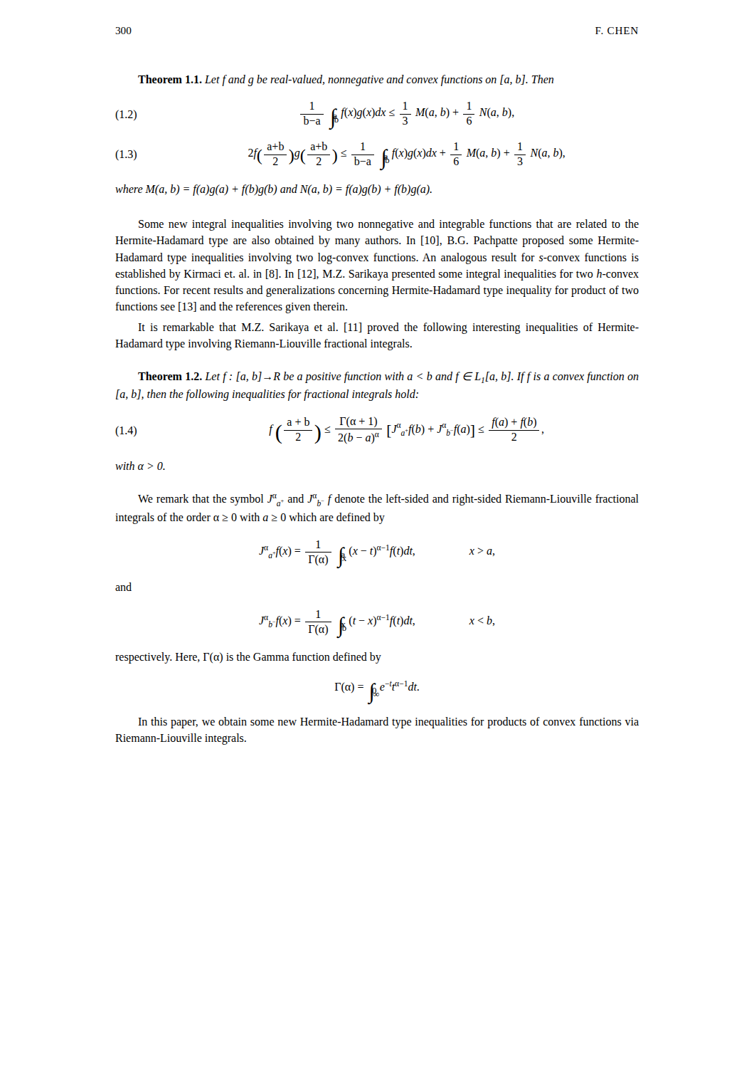300 F. CHEN
Theorem 1.1. Let f and g be real-valued, nonnegative and convex functions on [a, b]. Then
(1.2) 1 b−a ∫ab f(x)g(x)dx ≤ 13 M(a, b) + 16 N(a, b),
(1.3) 2f(a+b 2) g(a+b 2) ≤ 1 b−a ∫ab f(x)g(x)dx + 16 M(a, b) + 13 N(a, b),
where M(a, b) = f(a)g(a) + f(b)g(b) and N(a, b) = f(a)g(b) + f(b)g(a).
Some new integral inequalities involving two nonnegative and integrable functions that are related to the Hermite-Hadamard type are also obtained by many authors. In [10], B.G. Pachpatte proposed some Hermite-Hadamard type inequalities involving two log-convex functions. An analogous result for s-convex functions is established by Kirmaci et. al. in [8]. In [12], M.Z. Sarikaya presented some integral inequalities for two h-convex functions. For recent results and generalizations concerning Hermite-Hadamard type inequality for product of two functions see [13] and the references given therein.
It is remarkable that M.Z. Sarikaya et al. [11] proved the following interesting inequalities of Hermite-Hadamard type involving Riemann-Liouville fractional integrals.
Theorem 1.2. Let f : [a, b]→R be a positive function with a < b and f ∈ L1[a, b]. If f is a convex function on [a, b], then the following inequalities for fractional integrals hold:
(1.4) f (a + b 2) ≤ Γ(α + 1) 2(b − a)α [Jαa+f(b) + Jαb−f(a)] ≤ f(a) + f(b) 2,
with α > 0.
We remark that the symbol Jαa+ and Jαb− f denote the left-sided and right-sided Riemann-Liouville fractional integrals of the order α ≥ 0 with a ≥ 0 which are defined by
Jαa+f(x) = 1 Γ(α) ∫ax (x − t)α−1f(t)dt, x > a,
and
Jαb−f(x) = 1 Γ(α) ∫xb (t − x)α−1f(t)dt, x < b,
respectively. Here, Γ(α) is the Gamma function defined by
Γ(α) = ∫0∞ e−ttα−1dt.
In this paper, we obtain some new Hermite-Hadamard type inequalities for products of convex functions via Riemann-Liouville integrals.